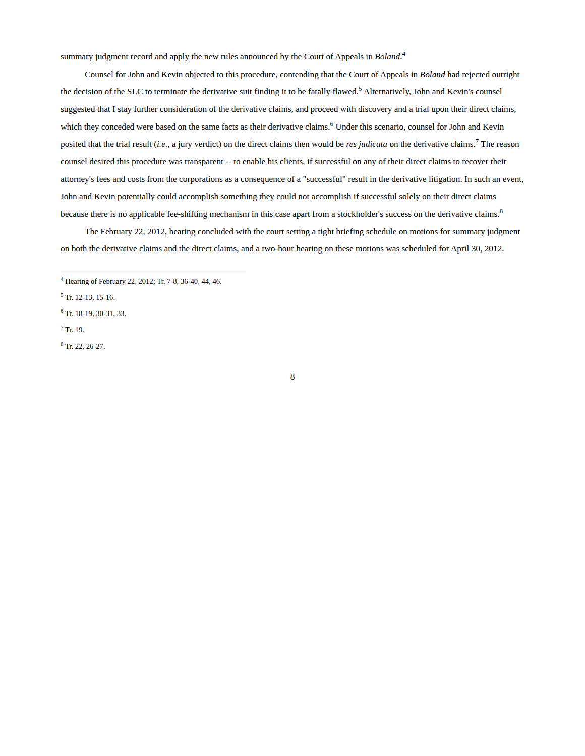summary judgment record and apply the new rules announced by the Court of Appeals in Boland.4
Counsel for John and Kevin objected to this procedure, contending that the Court of Appeals in Boland had rejected outright the decision of the SLC to terminate the derivative suit finding it to be fatally flawed.5 Alternatively, John and Kevin's counsel suggested that I stay further consideration of the derivative claims, and proceed with discovery and a trial upon their direct claims, which they conceded were based on the same facts as their derivative claims.6 Under this scenario, counsel for John and Kevin posited that the trial result (i.e., a jury verdict) on the direct claims then would be res judicata on the derivative claims.7 The reason counsel desired this procedure was transparent -- to enable his clients, if successful on any of their direct claims to recover their attorney's fees and costs from the corporations as a consequence of a "successful" result in the derivative litigation. In such an event, John and Kevin potentially could accomplish something they could not accomplish if successful solely on their direct claims because there is no applicable fee-shifting mechanism in this case apart from a stockholder's success on the derivative claims.8
The February 22, 2012, hearing concluded with the court setting a tight briefing schedule on motions for summary judgment on both the derivative claims and the direct claims, and a two-hour hearing on these motions was scheduled for April 30, 2012.
4 Hearing of February 22, 2012; Tr. 7-8, 36-40, 44, 46.
5 Tr. 12-13, 15-16.
6 Tr. 18-19, 30-31, 33.
7 Tr. 19.
8 Tr. 22, 26-27.
8